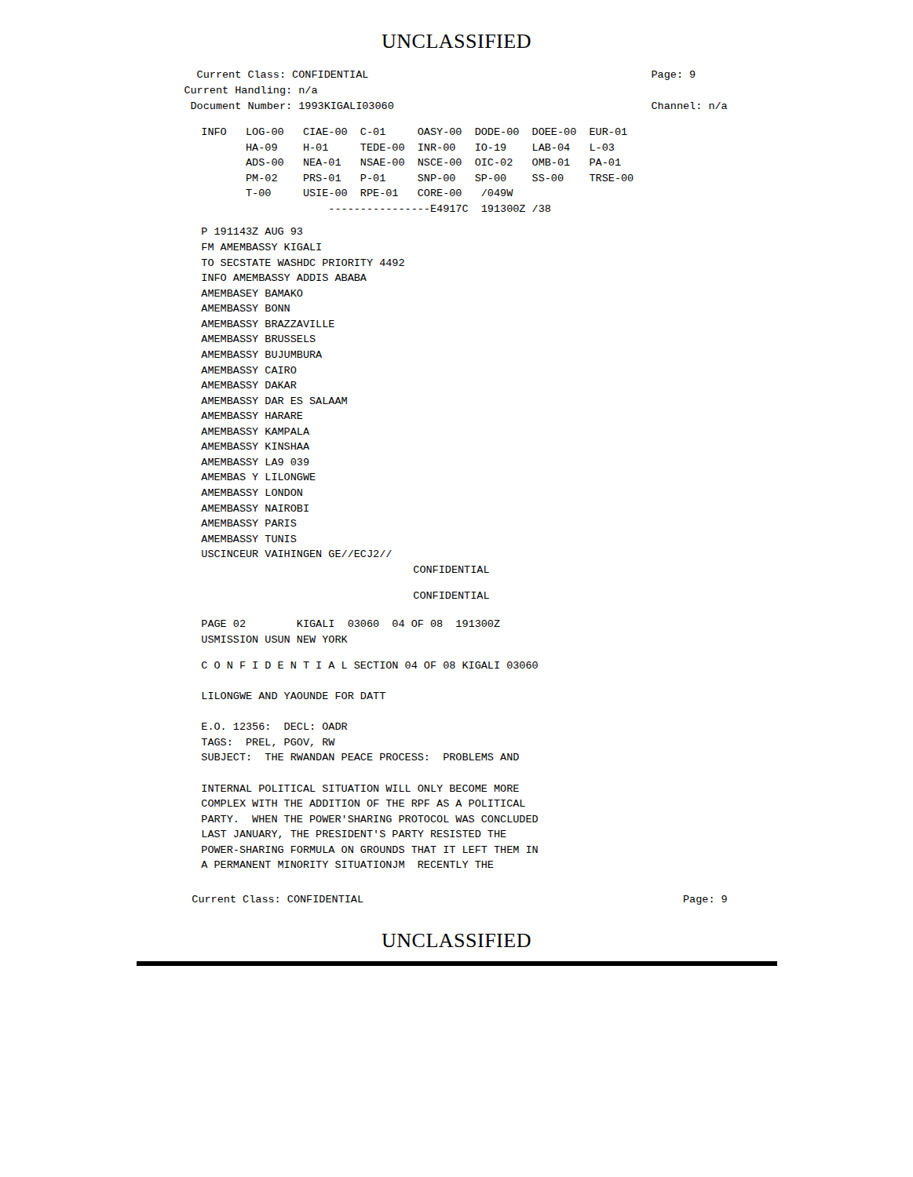UNCLASSIFIED
Current Class: CONFIDENTIAL Current Handling: n/a Document Number: 1993KIGALI03060
Page: 9 Channel: n/a
INFO   LOG-00   CIAE-00  C-01     OASY-00  DODE-00  DOEE-00  EUR-01
       HA-09    H-01     TEDE-00  INR-00   IO-19    LAB-04   L-03
       ADS-00   NEA-01   NSAE-00  NSCE-00  OIC-02   OMB-01   PA-01
       PM-02    PRS-01   P-01     SNP-00   SP-00    SS-00    TRSE-00
       T-00     USIE-00  RPE-01   CORE-00   /049W
                    ----------------E4917C  191300Z /38
P 191143Z AUG 93
FM AMEMBASSY KIGALI
TO SECSTATE WASHDC PRIORITY 4492
INFO AMEMBASSY ADDIS ABABA
AMEMBASEY BAMAKO
AMEMBASSY BONN
AMEMBASSY BRAZZAVILLE
AMEMBASSY BRUSSELS
AMEMBASSY BUJUMBURA
AMEMBASSY CAIRO
AMEMBASSY DAKAR
AMEMBASSY DAR ES SALAAM
AMEMBASSY HARARE
AMEMBASSY KAMPALA
AMEMBASSY KINSHAA
AMEMBASSY LA9 039
AMEMBAS Y LILONGWE
AMEMBASSY LONDON
AMEMBASSY NAIROBI
AMEMBASSY PARIS
AMEMBASSY TUNIS
USCINCEUR VAIHINGEN GE//ECJ2//
CONFIDENTIAL
CONFIDENTIAL
PAGE 02        KIGALI  03060  04 OF 08  191300Z
USMISSION USUN NEW YORK
C O N F I D E N T I A L SECTION 04 OF 08 KIGALI 03060

LILONGWE AND YAOUNDE FOR DATT

E.O. 12356:  DECL: OADR
TAGS:  PREL, PGOV, RW
SUBJECT:  THE RWANDAN PEACE PROCESS:  PROBLEMS AND

INTERNAL POLITICAL SITUATION WILL ONLY BECOME MORE
COMPLEX WITH THE ADDITION OF THE RPF AS A POLITICAL
PARTY.  WHEN THE POWER'SHARING PROTOCOL WAS CONCLUDED
LAST JANUARY, THE PRESIDENT'S PARTY RESISTED THE
POWER-SHARING FORMULA ON GROUNDS THAT IT LEFT THEM IN
A PERMANENT MINORITY SITUATIONJM  RECENTLY THE
Current Class: CONFIDENTIAL
Page: 9
UNCLASSIFIED